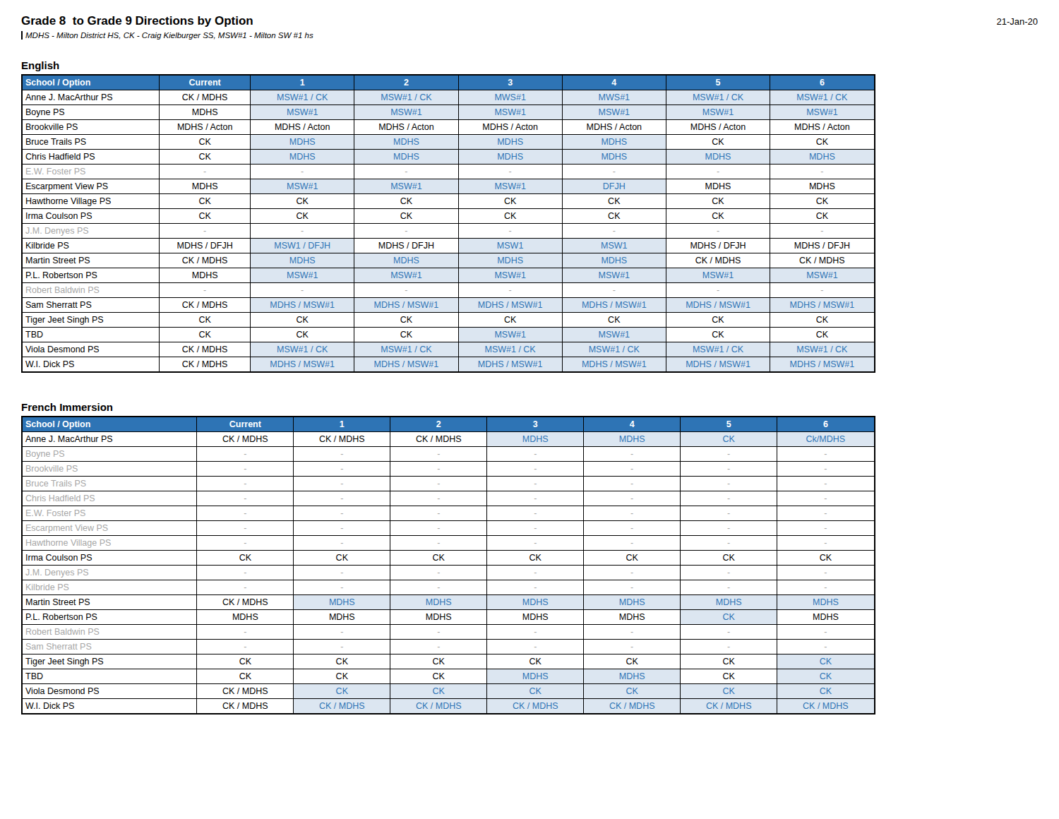Grade 8 to Grade 9 Directions by Option
21-Jan-20
MDHS - Milton District HS, CK - Craig Kielburger SS, MSW#1 - Milton SW #1 hs
English
| School / Option | Current | 1 | 2 | 3 | 4 | 5 | 6 |
| --- | --- | --- | --- | --- | --- | --- | --- |
| Anne J. MacArthur PS | CK / MDHS | MSW#1 / CK | MSW#1 / CK | MWS#1 | MWS#1 | MSW#1 / CK | MSW#1 / CK |
| Boyne PS | MDHS | MSW#1 | MSW#1 | MSW#1 | MSW#1 | MSW#1 | MSW#1 |
| Brookville PS | MDHS / Acton | MDHS / Acton | MDHS / Acton | MDHS / Acton | MDHS / Acton | MDHS / Acton | MDHS / Acton |
| Bruce Trails PS | CK | MDHS | MDHS | MDHS | MDHS | CK | CK |
| Chris Hadfield PS | CK | MDHS | MDHS | MDHS | MDHS | MDHS | MDHS |
| E.W. Foster PS | - | - | - | - | - | - | - |
| Escarpment View PS | MDHS | MSW#1 | MSW#1 | MSW#1 | DFJH | MDHS | MDHS |
| Hawthorne Village PS | CK | CK | CK | CK | CK | CK | CK |
| Irma Coulson PS | CK | CK | CK | CK | CK | CK | CK |
| J.M. Denyes PS | - | - | - | - | - | - | - |
| Kilbride PS | MDHS / DFJH | MSW1 / DFJH | MDHS / DFJH | MSW1 | MSW1 | MDHS / DFJH | MDHS / DFJH |
| Martin Street PS | CK / MDHS | MDHS | MDHS | MDHS | MDHS | CK / MDHS | CK / MDHS |
| P.L. Robertson PS | MDHS | MSW#1 | MSW#1 | MSW#1 | MSW#1 | MSW#1 | MSW#1 |
| Robert Baldwin PS | - | - | - | - | - | - | - |
| Sam Sherratt PS | CK / MDHS | MDHS / MSW#1 | MDHS / MSW#1 | MDHS / MSW#1 | MDHS / MSW#1 | MDHS / MSW#1 | MDHS / MSW#1 |
| Tiger Jeet Singh PS | CK | CK | CK | CK | CK | CK | CK |
| TBD | CK | CK | CK | MSW#1 | MSW#1 | CK | CK |
| Viola Desmond PS | CK / MDHS | MSW#1 / CK | MSW#1 / CK | MSW#1 / CK | MSW#1 / CK | MSW#1 / CK | MSW#1 / CK |
| W.I. Dick PS | CK / MDHS | MDHS / MSW#1 | MDHS / MSW#1 | MDHS / MSW#1 | MDHS / MSW#1 | MDHS / MSW#1 | MDHS / MSW#1 |
French Immersion
| School / Option | Current | 1 | 2 | 3 | 4 | 5 | 6 |
| --- | --- | --- | --- | --- | --- | --- | --- |
| Anne J. MacArthur PS | CK / MDHS | CK / MDHS | CK / MDHS | MDHS | MDHS | CK | Ck/MDHS |
| Boyne PS | - | - | - | - | - | - | - |
| Brookville PS | - | - | - | - | - | - | - |
| Bruce Trails PS | - | - | - | - | - | - | - |
| Chris Hadfield PS | - | - | - | - | - | - | - |
| E.W. Foster PS | - | - | - | - | - | - | - |
| Escarpment View PS | - | - | - | - | - | - | - |
| Hawthorne Village PS | - | - | - | - | - | - | - |
| Irma Coulson PS | CK | CK | CK | CK | CK | CK | CK |
| J.M. Denyes PS | - | - | - | - | - | - | - |
| Kilbride PS | - | - | - | - | - | - | - |
| Martin Street PS | CK / MDHS | MDHS | MDHS | MDHS | MDHS | MDHS | MDHS |
| P.L. Robertson PS | MDHS | MDHS | MDHS | MDHS | MDHS | CK | MDHS |
| Robert Baldwin PS | - | - | - | - | - | - | - |
| Sam Sherratt PS | - | - | - | - | - | - | - |
| Tiger Jeet Singh PS | CK | CK | CK | CK | CK | CK | CK |
| TBD | CK | CK | CK | MDHS | MDHS | CK | CK |
| Viola Desmond PS | CK / MDHS | CK | CK | CK | CK | CK | CK |
| W.I. Dick PS | CK / MDHS | CK / MDHS | CK / MDHS | CK / MDHS | CK / MDHS | CK / MDHS | CK / MDHS |